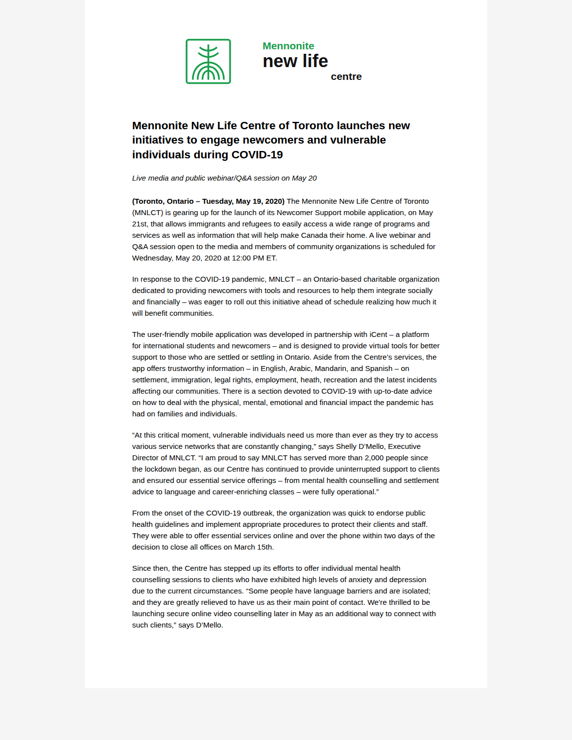Mennonite new life centre
Mennonite New Life Centre of Toronto launches new initiatives to engage newcomers and vulnerable individuals during COVID-19
Live media and public webinar/Q&A session on May 20
(Toronto, Ontario – Tuesday, May 19, 2020) The Mennonite New Life Centre of Toronto (MNLCT) is gearing up for the launch of its Newcomer Support mobile application, on May 21st, that allows immigrants and refugees to easily access a wide range of programs and services as well as information that will help make Canada their home. A live webinar and Q&A session open to the media and members of community organizations is scheduled for Wednesday, May 20, 2020 at 12:00 PM ET.
In response to the COVID-19 pandemic, MNLCT – an Ontario-based charitable organization dedicated to providing newcomers with tools and resources to help them integrate socially and financially – was eager to roll out this initiative ahead of schedule realizing how much it will benefit communities.
The user-friendly mobile application was developed in partnership with iCent – a platform for international students and newcomers – and is designed to provide virtual tools for better support to those who are settled or settling in Ontario. Aside from the Centre’s services, the app offers trustworthy information – in English, Arabic, Mandarin, and Spanish – on settlement, immigration, legal rights, employment, heath, recreation and the latest incidents affecting our communities. There is a section devoted to COVID-19 with up-to-date advice on how to deal with the physical, mental, emotional and financial impact the pandemic has had on families and individuals.
“At this critical moment, vulnerable individuals need us more than ever as they try to access various service networks that are constantly changing,” says Shelly D’Mello, Executive Director of MNLCT. “I am proud to say MNLCT has served more than 2,000 people since the lockdown began, as our Centre has continued to provide uninterrupted support to clients and ensured our essential service offerings – from mental health counselling and settlement advice to language and career-enriching classes – were fully operational.”
From the onset of the COVID-19 outbreak, the organization was quick to endorse public health guidelines and implement appropriate procedures to protect their clients and staff. They were able to offer essential services online and over the phone within two days of the decision to close all offices on March 15th.
Since then, the Centre has stepped up its efforts to offer individual mental health counselling sessions to clients who have exhibited high levels of anxiety and depression due to the current circumstances. “Some people have language barriers and are isolated; and they are greatly relieved to have us as their main point of contact. We're thrilled to be launching secure online video counselling later in May as an additional way to connect with such clients,” says D’Mello.